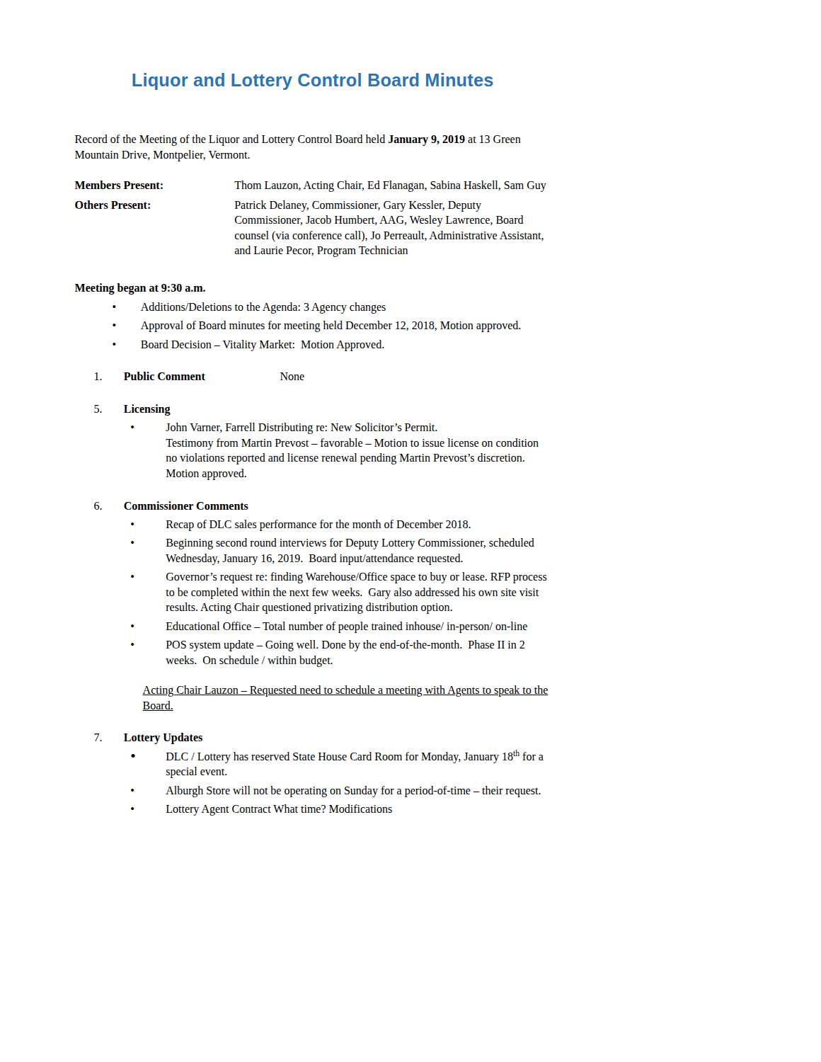Liquor and Lottery Control Board Minutes
Record of the Meeting of the Liquor and Lottery Control Board held January 9, 2019 at 13 Green Mountain Drive, Montpelier, Vermont.
| Members Present: | Thom Lauzon, Acting Chair, Ed Flanagan, Sabina Haskell, Sam Guy |
| Others Present: | Patrick Delaney, Commissioner, Gary Kessler, Deputy Commissioner, Jacob Humbert, AAG, Wesley Lawrence, Board counsel (via conference call), Jo Perreault, Administrative Assistant, and Laurie Pecor, Program Technician |
Meeting began at 9:30 a.m.
Additions/Deletions to the Agenda: 3 Agency changes
Approval of Board minutes for meeting held December 12, 2018, Motion approved.
Board Decision – Vitality Market: Motion Approved.
1. Public Comment None
5. Licensing
John Varner, Farrell Distributing re: New Solicitor’s Permit.
Testimony from Martin Prevost – favorable – Motion to issue license on condition no violations reported and license renewal pending Martin Prevost’s discretion. Motion approved.
6. Commissioner Comments
Recap of DLC sales performance for the month of December 2018.
Beginning second round interviews for Deputy Lottery Commissioner, scheduled Wednesday, January 16, 2019. Board input/attendance requested.
Governor’s request re: finding Warehouse/Office space to buy or lease. RFP process to be completed within the next few weeks. Gary also addressed his own site visit results. Acting Chair questioned privatizing distribution option.
Educational Office – Total number of people trained inhouse/ in-person/ on-line
POS system update – Going well. Done by the end-of-the-month. Phase II in 2 weeks. On schedule / within budget.
Acting Chair Lauzon – Requested need to schedule a meeting with Agents to speak to the Board.
7. Lottery Updates
DLC / Lottery has reserved State House Card Room for Monday, January 18th for a special event.
Alburgh Store will not be operating on Sunday for a period-of-time – their request.
Lottery Agent Contract What time? Modifications